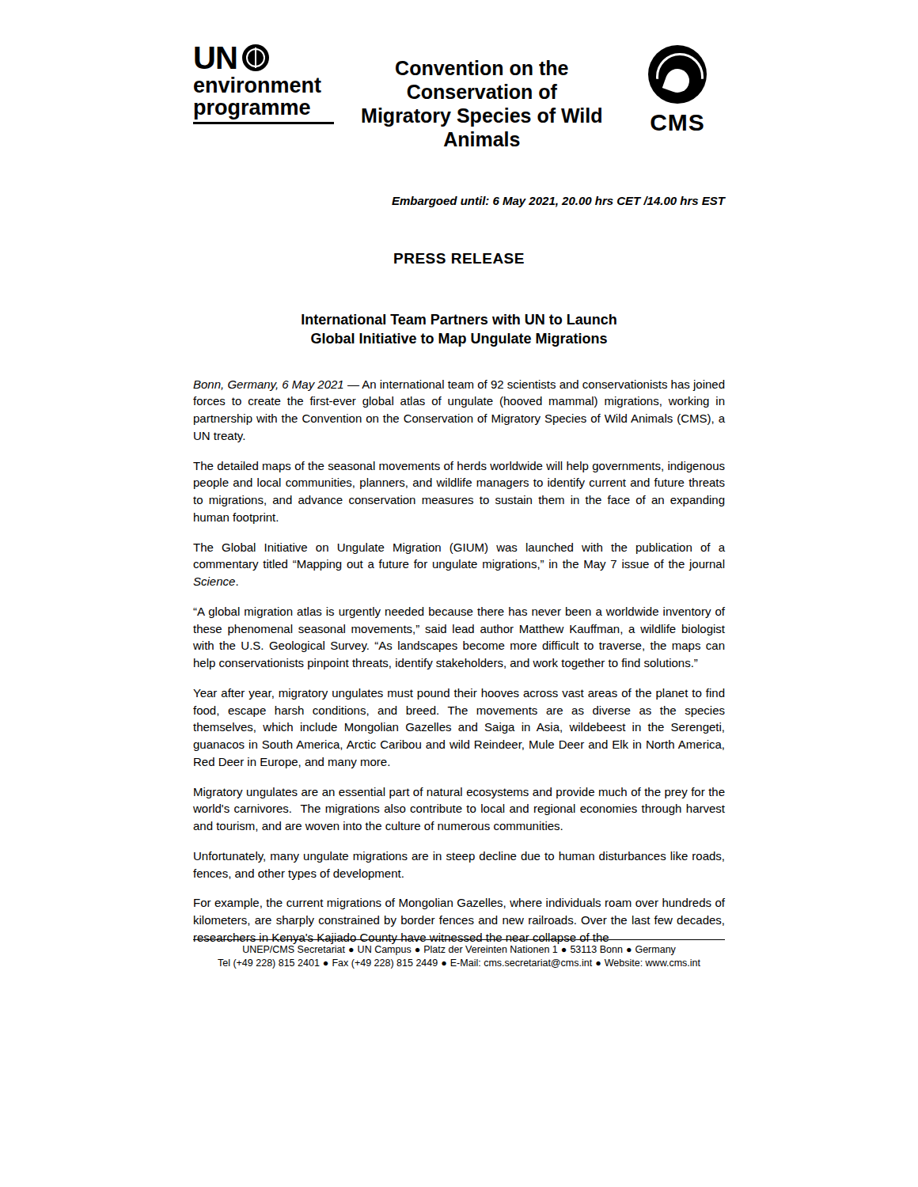UN
environment
programme
Convention on the Conservation of
Migratory Species of Wild Animals
CMS
Embargoed until: 6 May 2021, 20.00 hrs CET /14.00 hrs EST
PRESS RELEASE
International Team Partners with UN to Launch
Global Initiative to Map Ungulate Migrations
Bonn, Germany, 6 May 2021 — An international team of 92 scientists and conservationists has joined forces to create the first-ever global atlas of ungulate (hooved mammal) migrations, working in partnership with the Convention on the Conservation of Migratory Species of Wild Animals (CMS), a UN treaty.
The detailed maps of the seasonal movements of herds worldwide will help governments, indigenous people and local communities, planners, and wildlife managers to identify current and future threats to migrations, and advance conservation measures to sustain them in the face of an expanding human footprint.
The Global Initiative on Ungulate Migration (GIUM) was launched with the publication of a commentary titled “Mapping out a future for ungulate migrations,” in the May 7 issue of the journal Science.
“A global migration atlas is urgently needed because there has never been a worldwide inventory of these phenomenal seasonal movements,” said lead author Matthew Kauffman, a wildlife biologist with the U.S. Geological Survey. “As landscapes become more difficult to traverse, the maps can help conservationists pinpoint threats, identify stakeholders, and work together to find solutions.”
Year after year, migratory ungulates must pound their hooves across vast areas of the planet to find food, escape harsh conditions, and breed. The movements are as diverse as the species themselves, which include Mongolian Gazelles and Saiga in Asia, wildebeest in the Serengeti, guanacos in South America, Arctic Caribou and wild Reindeer, Mule Deer and Elk in North America, Red Deer in Europe, and many more.
Migratory ungulates are an essential part of natural ecosystems and provide much of the prey for the world's carnivores. The migrations also contribute to local and regional economies through harvest and tourism, and are woven into the culture of numerous communities.
Unfortunately, many ungulate migrations are in steep decline due to human disturbances like roads, fences, and other types of development.
For example, the current migrations of Mongolian Gazelles, where individuals roam over hundreds of kilometers, are sharply constrained by border fences and new railroads. Over the last few decades, researchers in Kenya's Kajiado County have witnessed the near collapse of the
UNEP/CMS Secretariat●UN Campus●Platz der Vereinten Nationen 1●53113 Bonn●Germany
Tel (+49 228) 815 2401●Fax (+49 228) 815 2449●E-Mail: cms.secretariat@cms.int●Website: www.cms.int